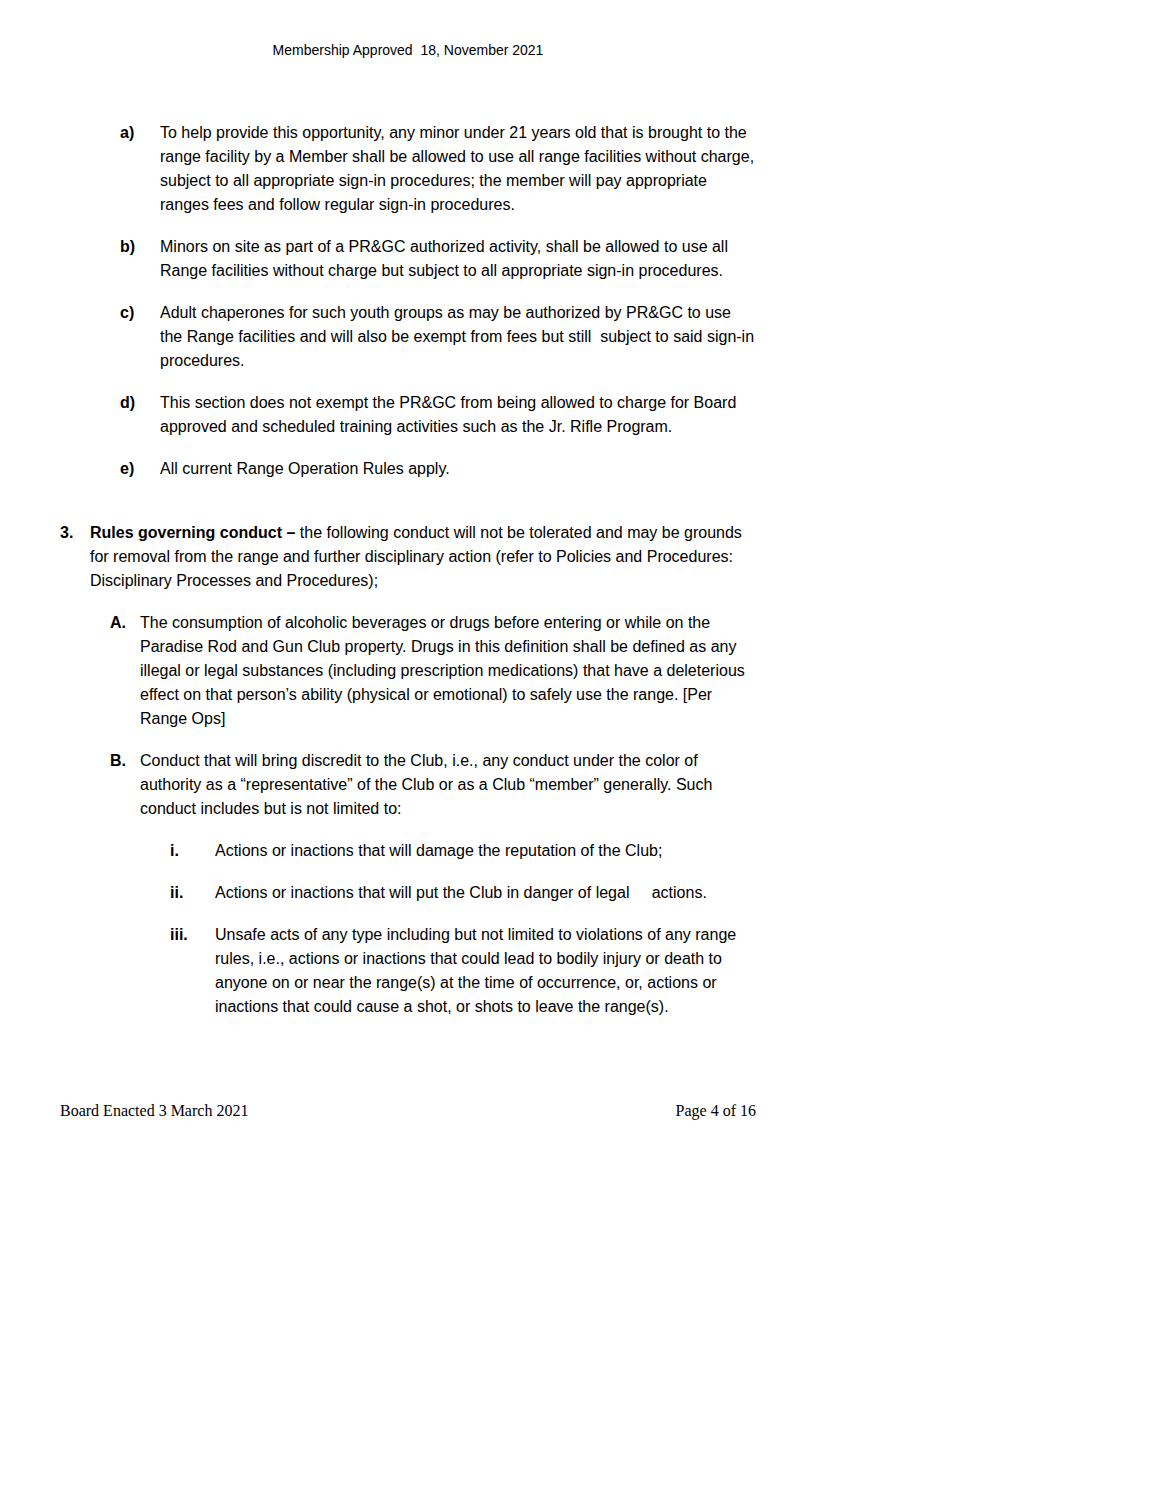Membership Approved 18, November 2021
a) To help provide this opportunity, any minor under 21 years old that is brought to the range facility by a Member shall be allowed to use all range facilities without charge, subject to all appropriate sign-in procedures; the member will pay appropriate ranges fees and follow regular sign-in procedures.
b) Minors on site as part of a PR&GC authorized activity, shall be allowed to use all Range facilities without charge but subject to all appropriate sign-in procedures.
c) Adult chaperones for such youth groups as may be authorized by PR&GC to use the Range facilities and will also be exempt from fees but still subject to said sign-in procedures.
d) This section does not exempt the PR&GC from being allowed to charge for Board approved and scheduled training activities such as the Jr. Rifle Program.
e) All current Range Operation Rules apply.
3. Rules governing conduct – the following conduct will not be tolerated and may be grounds for removal from the range and further disciplinary action (refer to Policies and Procedures: Disciplinary Processes and Procedures);
A. The consumption of alcoholic beverages or drugs before entering or while on the Paradise Rod and Gun Club property. Drugs in this definition shall be defined as any illegal or legal substances (including prescription medications) that have a deleterious effect on that person’s ability (physical or emotional) to safely use the range. [Per Range Ops]
B. Conduct that will bring discredit to the Club, i.e., any conduct under the color of authority as a “representative” of the Club or as a Club “member” generally. Such conduct includes but is not limited to:
i. Actions or inactions that will damage the reputation of the Club;
ii. Actions or inactions that will put the Club in danger of legal actions.
iii. Unsafe acts of any type including but not limited to violations of any range rules, i.e., actions or inactions that could lead to bodily injury or death to anyone on or near the range(s) at the time of occurrence, or, actions or inactions that could cause a shot, or shots to leave the range(s).
Board Enacted 3 March 2021 Page 4 of 16